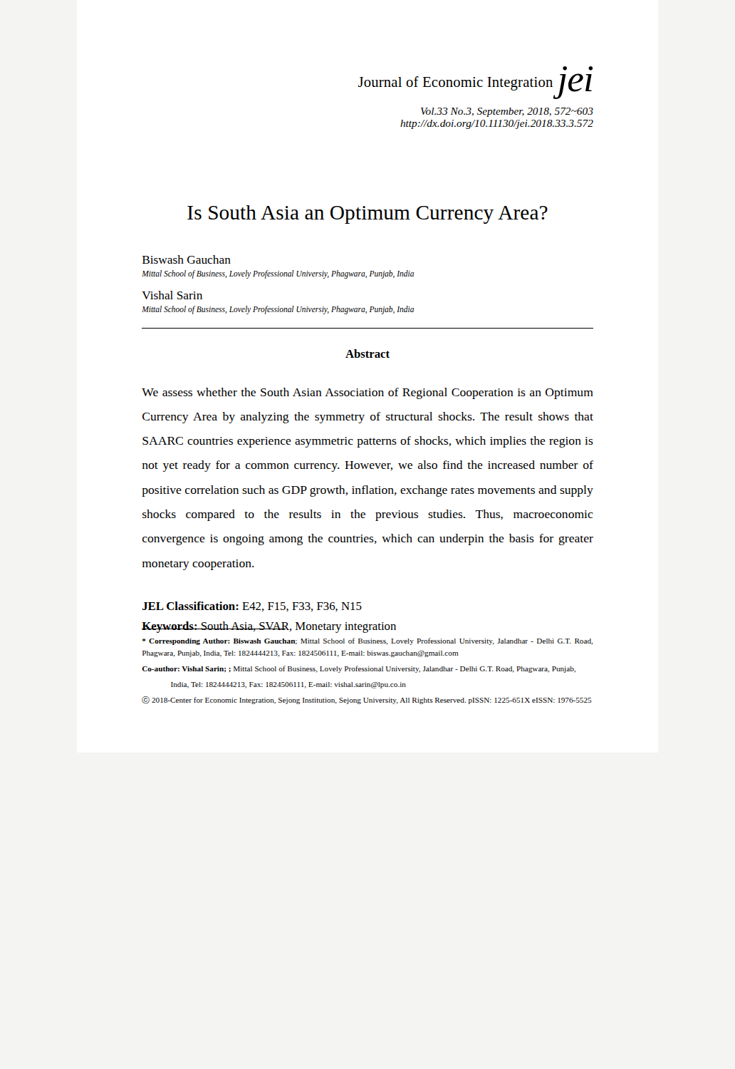Journal of Economic Integrationjei
Vol.33 No.3, September, 2018, 572~603
http://dx.doi.org/10.11130/jei.2018.33.3.572
Is South Asia an Optimum Currency Area?
Biswash Gauchan
Mittal School of Business, Lovely Professional Universiy, Phagwara, Punjab, India
Vishal Sarin
Mittal School of Business, Lovely Professional Universiy, Phagwara, Punjab, India
Abstract
We assess whether the South Asian Association of Regional Cooperation is an Optimum Currency Area by analyzing the symmetry of structural shocks. The result shows that SAARC countries experience asymmetric patterns of shocks, which implies the region is not yet ready for a common currency. However, we also find the increased number of positive correlation such as GDP growth, inflation, exchange rates movements and supply shocks compared to the results in the previous studies. Thus, macroeconomic convergence is ongoing among the countries, which can underpin the basis for greater monetary cooperation.
JEL Classification: E42, F15, F33, F36, N15
Keywords: South Asia, SVAR, Monetary integration
* Corresponding Author: Biswash Gauchan; Mittal School of Business, Lovely Professional University, Jalandhar - Delhi G.T. Road, Phagwara, Punjab, India, Tel: 1824444213, Fax: 1824506111, E-mail: biswas.gauchan@gmail.com
Co-author: Vishal Sarin; ; Mittal School of Business, Lovely Professional University, Jalandhar - Delhi G.T. Road, Phagwara, Punjab,
India, Tel: 1824444213, Fax: 1824506111, E-mail: vishal.sarin@lpu.co.in
ⓒ 2018-Center for Economic Integration, Sejong Institution, Sejong University, All Rights Reserved. pISSN: 1225-651X eISSN: 1976-5525